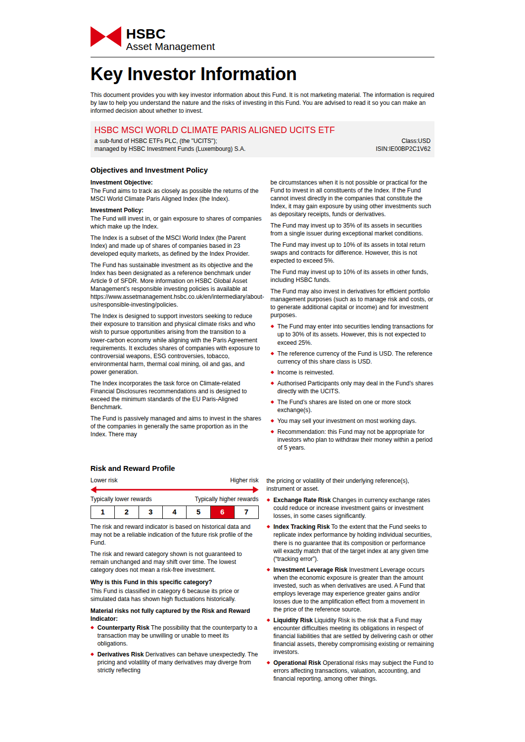HSBC
Asset Management
Key Investor Information
This document provides you with key investor information about this Fund. It is not marketing material. The information is required by law to help you understand the nature and the risks of investing in this Fund. You are advised to read it so you can make an informed decision about whether to invest.
HSBC MSCI WORLD CLIMATE PARIS ALIGNED UCITS ETF
a sub-fund of HSBC ETFs PLC, (the "UCITS"); managed by HSBC Investment Funds (Luxembourg) S.A.
Class:USD ISIN:IE00BP2C1V62
Objectives and Investment Policy
Investment Objective:
The Fund aims to track as closely as possible the returns of the MSCI World Climate Paris Aligned Index (the Index).
Investment Policy:
The Fund will invest in, or gain exposure to shares of companies which make up the Index.
The Index is a subset of the MSCI World Index (the Parent Index) and made up of shares of companies based in 23 developed equity markets, as defined by the Index Provider.
The Fund has sustainable investment as its objective and the Index has been designated as a reference benchmark under Article 9 of SFDR. More information on HSBC Global Asset Management’s responsible investing policies is available at https://www.assetmanagement.hsbc.co.uk/en/intermediary/about-us/responsible-investing/policies.
The Index is designed to support investors seeking to reduce their exposure to transition and physical climate risks and who wish to pursue opportunities arising from the transition to a lower-carbon economy while aligning with the Paris Agreement requirements. It excludes shares of companies with exposure to controversial weapons, ESG controversies, tobacco, environmental harm, thermal coal mining, oil and gas, and power generation.
The Index incorporates the task force on Climate-related Financial Disclosures recommendations and is designed to exceed the minimum standards of the EU Paris-Aligned Benchmark.
The Fund is passively managed and aims to invest in the shares of the companies in generally the same proportion as in the Index. There may
be circumstances when it is not possible or practical for the Fund to invest in all constituents of the Index. If the Fund cannot invest directly in the companies that constitute the Index, it may gain exposure by using other investments such as depositary receipts, funds or derivatives.
The Fund may invest up to 35% of its assets in securities from a single issuer during exceptional market conditions.
The Fund may invest up to 10% of its assets in total return swaps and contracts for difference. However, this is not expected to exceed 5%.
The Fund may invest up to 10% of its assets in other funds, including HSBC funds.
The Fund may also invest in derivatives for efficient portfolio management purposes (such as to manage risk and costs, or to generate additional capital or income) and for investment purposes.
The Fund may enter into securities lending transactions for up to 30% of its assets. However, this is not expected to exceed 25%.
The reference currency of the Fund is USD. The reference currency of this share class is USD.
Income is reinvested.
Authorised Participants only may deal in the Fund’s shares directly with the UCITS.
The Fund’s shares are listed on one or more stock exchange(s).
You may sell your investment on most working days.
Recommendation: this Fund may not be appropriate for investors who plan to withdraw their money within a period of 5 years.
Risk and Reward Profile
Lower risk Higher risk
Typically lower rewards Typically higher rewards
| 1 | 2 | 3 | 4 | 5 | 6 | 7 |
The risk and reward indicator is based on historical data and may not be a reliable indication of the future risk profile of the Fund.
The risk and reward category shown is not guaranteed to remain unchanged and may shift over time. The lowest category does not mean a risk-free investment.
Why is this Fund in this specific category?
This Fund is classified in category 6 because its price or simulated data has shown high fluctuations historically.
Material risks not fully captured by the Risk and Reward Indicator:
Counterparty Risk The possibility that the counterparty to a transaction may be unwilling or unable to meet its obligations.
Derivatives Risk Derivatives can behave unexpectedly. The pricing and volatility of many derivatives may diverge from strictly reflecting
the pricing or volatility of their underlying reference(s), instrument or asset.
Exchange Rate Risk Changes in currency exchange rates could reduce or increase investment gains or investment losses, in some cases significantly.
Index Tracking Risk To the extent that the Fund seeks to replicate index performance by holding individual securities, there is no guarantee that its composition or performance will exactly match that of the target index at any given time (“tracking error”).
Investment Leverage Risk Investment Leverage occurs when the economic exposure is greater than the amount invested, such as when derivatives are used. A Fund that employs leverage may experience greater gains and/or losses due to the amplification effect from a movement in the price of the reference source.
Liquidity Risk Liquidity Risk is the risk that a Fund may encounter difficulties meeting its obligations in respect of financial liabilities that are settled by delivering cash or other financial assets, thereby compromising existing or remaining investors.
Operational Risk Operational risks may subject the Fund to errors affecting transactions, valuation, accounting, and financial reporting, among other things.